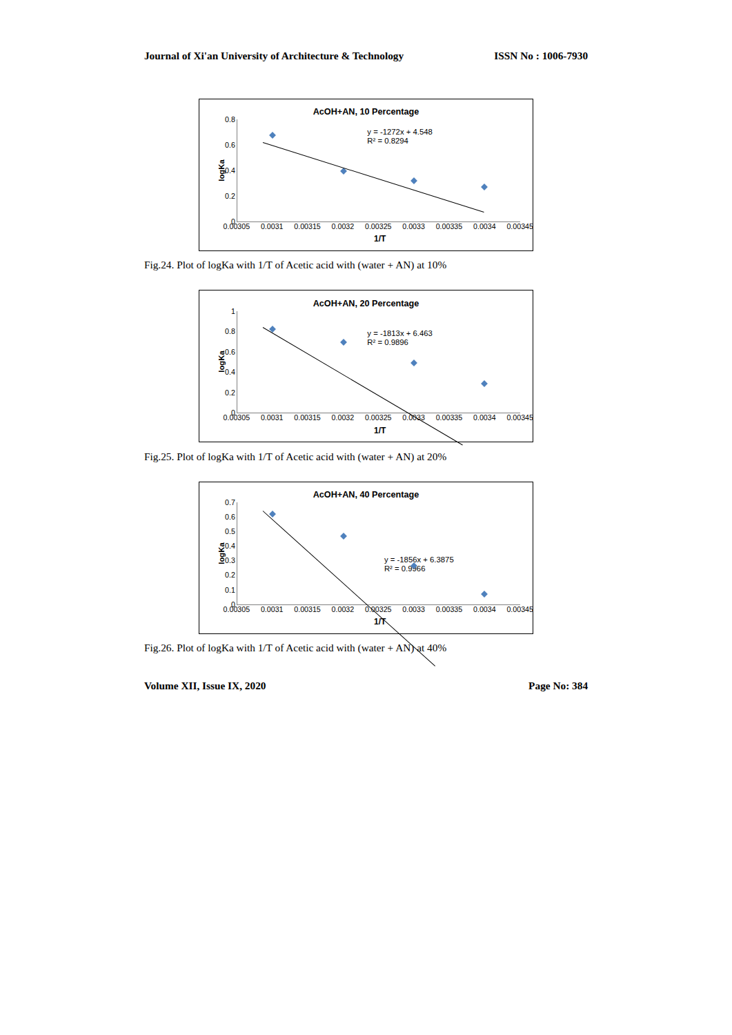Journal of Xi'an University of Architecture & Technology
ISSN No : 1006-7930
AcOH+AN, 10 Percentage
logKa 0.8 0.6 0.4 0.2 0
y = -1272x + 4.548
R² = 0.8294
0.00305 0.0031 0.00315 0.0032 0.00325 0.0033 0.00335 0.0034 0.00345
1/T
Fig.24. Plot of logKa with 1/T of Acetic acid with (water + AN) at 10%
AcOH+AN, 20 Percentage
logKa 1 0.8 0.6 0.4 0.2 0
y = -1813x + 6.463
R² = 0.9896
0.00305 0.0031 0.00315 0.0032 0.00325 0.0033 0.00335 0.0034 0.00345
1/T
Fig.25. Plot of logKa with 1/T of Acetic acid with (water + AN) at 20%
AcOH+AN, 40 Percentage
logKa 0.7 0.6 0.5 0.4 0.3 0.2 0.1 0
y = -1856x + 6.3875
R² = 0.9966
0.00305 0.0031 0.00315 0.0032 0.00325 0.0033 0.00335 0.0034 0.00345
1/T
Fig.26. Plot of logKa with 1/T of Acetic acid with (water + AN) at 40%
Volume XII, Issue IX, 2020
Page No: 384